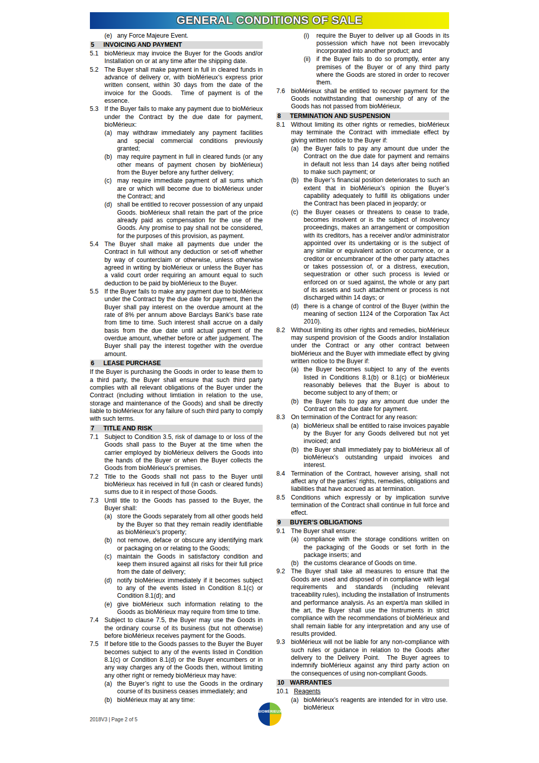GENERAL CONDITIONS OF SALE
(e)
any Force Majeure Event.
5
INVOICING AND PAYMENT
5.1
bioMérieux may invoice the Buyer for the Goods and/or Installation on or at any time after the shipping date.
5.2
The Buyer shall make payment in full in cleared funds in advance of delivery or, with bioMérieux’s express prior written consent, within 30 days from the date of the invoice for the Goods. Time of payment is of the essence.
5.3
If the Buyer fails to make any payment due to bioMérieux under the Contract by the due date for payment, bioMérieux:
(a)
may withdraw immediately any payment facilities and special commercial conditions previously granted;
(b)
may require payment in full in cleared funds (or any other means of payment chosen by bioMérieux) from the Buyer before any further delivery;
(c)
may require immediate payment of all sums which are or which will become due to bioMérieux under the Contract; and
(d)
shall be entitled to recover possession of any unpaid Goods. bioMérieux shall retain the part of the price already paid as compensation for the use of the Goods. Any promise to pay shall not be considered, for the purposes of this provision, as payment.
5.4
The Buyer shall make all payments due under the Contract in full without any deduction or set-off whether by way of counterclaim or otherwise, unless otherwise agreed in writing by bioMérieux or unless the Buyer has a valid court order requiring an amount equal to such deduction to be paid by bioMérieux to the Buyer.
5.5
If the Buyer fails to make any payment due to bioMérieux under the Contract by the due date for payment, then the Buyer shall pay interest on the overdue amount at the rate of 8% per annum above Barclays Bank’s base rate from time to time. Such interest shall accrue on a daily basis from the due date until actual payment of the overdue amount, whether before or after judgement. The Buyer shall pay the interest together with the overdue amount.
6
LEASE PURCHASE
If the Buyer is purchasing the Goods in order to lease them to a third party, the Buyer shall ensure that such third party complies with all relevant obligations of the Buyer under the Contract (including without limtiation in relation to the use, storage and maintenance of the Goods) and shall be directly liable to bioMérieux for any failure of such third party to comply with such terms.
7
TITLE AND RISK
7.1
Subject to Condition 3.5, risk of damage to or loss of the Goods shall pass to the Buyer at the time when the carrier employed by bioMérieux delivers the Goods into the hands of the Buyer or when the Buyer collects the Goods from bioMérieux’s premises.
7.2
Title to the Goods shall not pass to the Buyer until bioMérieux has received in full (in cash or cleared funds) sums due to it in respect of those Goods.
7.3
Until title to the Goods has passed to the Buyer, the Buyer shall:
(a)
store the Goods separately from all other goods held by the Buyer so that they remain readily identifiable as bioMérieux’s property;
(b)
not remove, deface or obscure any identifying mark or packaging on or relating to the Goods;
(c)
maintain the Goods in satisfactory condition and keep them insured against all risks for their full price from the date of delivery;
(d)
notify bioMérieux immediately if it becomes subject to any of the events listed in Condition 8.1(c) or Condition 8.1(d); and
(e)
give bioMérieux such information relating to the Goods as bioMérieux may require from time to time.
7.4
Subject to clause 7.5, the Buyer may use the Goods in the ordinary course of its business (but not otherwise) before bioMérieux receives payment for the Goods.
7.5
If before title to the Goods passes to the Buyer the Buyer becomes subject to any of the events listed in Condition 8.1(c) or Condition 8.1(d) or the Buyer encumbers or in any way charges any of the Goods then, without limiting any other right or remedy bioMérieux may have:
(a)
the Buyer’s right to use the Goods in the ordinary course of its business ceases immediately; and
(b)
bioMérieux may at any time:
(i)
require the Buyer to deliver up all Goods in its possession which have not been irrevocably incorporated into another product; and
(ii)
if the Buyer fails to do so promptly, enter any premises of the Buyer or of any third party where the Goods are stored in order to recover them.
7.6
bioMérieux shall be entitled to recover payment for the Goods notwithstanding that ownership of any of the Goods has not passed from bioMérieux.
8
TERMINATION AND SUSPENSION
8.1
Without limiting its other rights or remedies, bioMérieux may terminate the Contract with immediate effect by giving written notice to the Buyer if:
(a)
the Buyer fails to pay any amount due under the Contract on the due date for payment and remains in default not less than 14 days after being notified to make such payment; or
(b)
the Buyer’s financial position deteriorates to such an extent that in bioMérieux’s opinion the Buyer’s capability adequately to fulfill its obligations under the Contract has been placed in jeopardy; or
(c)
the Buyer ceases or threatens to cease to trade, becomes insolvent or is the subject of insolvency proceedings, makes an arrangement or composition with its creditors, has a receiver and/or administrator appointed over its undertaking or is the subject of any similar or equivalent action or occurrence, or a creditor or encumbrancer of the other party attaches or takes possession of, or a distress, execution, sequestration or other such process is levied or enforced on or sued against, the whole or any part of its assets and such attachment or process is not discharged within 14 days; or
(d)
there is a change of control of the Buyer (within the meaning of section 1124 of the Corporation Tax Act 2010).
8.2
Without limiting its other rights and remedies, bioMérieux may suspend provision of the Goods and/or Installation under the Contract or any other contract between bioMérieux and the Buyer with immediate effect by giving written notice to the Buyer if:
(a)
the Buyer becomes subject to any of the events listed in Conditions 8.1(b) or 8.1(c) or bioMérieux reasonably believes that the Buyer is about to become subject to any of them; or
(b)
the Buyer fails to pay any amount due under the Contract on the due date for payment.
8.3
On termination of the Contract for any reason:
(a)
bioMérieux shall be entitled to raise invoices payable by the Buyer for any Goods delivered but not yet invoiced; and
(b)
the Buyer shall immediately pay to bioMérieux all of bioMérieux’s outstanding unpaid invoices and interest.
8.4
Termination of the Contract, however arising, shall not affect any of the parties’ rights, remedies, obligations and liabilities that have accrued as at termination.
8.5
Conditions which expressly or by implication survive termination of the Contract shall continue in full force and effect.
9
BUYER’S OBLIGATIONS
9.1
The Buyer shall ensure:
(a)
compliance with the storage conditions written on the packaging of the Goods or set forth in the package inserts; and
(b)
the customs clearance of Goods on time.
9.2
The Buyer shall take all measures to ensure that the Goods are used and disposed of in compliance with legal requirements and standards (including relevant traceability rules), including the installation of Instruments and performance analysis. As an expert/a man skilled in the art, the Buyer shall use the Instruments in strict compliance with the recommendations of bioMérieux and shall remain liable for any interpretation and any use of results provided.
9.3
bioMérieux will not be liable for any non-compliance with such rules or guidance in relation to the Goods after delivery to the Delivery Point. The Buyer agrees to indemnify bioMérieux against any third party action on the consequences of using non-compliant Goods.
10
WARRANTIES
10.1
Reagents
(a)
bioMérieux’s reagents are intended for in vitro use. bioMérieux
2018V3 | Page 2 of 5
BIOMÉRIEUX